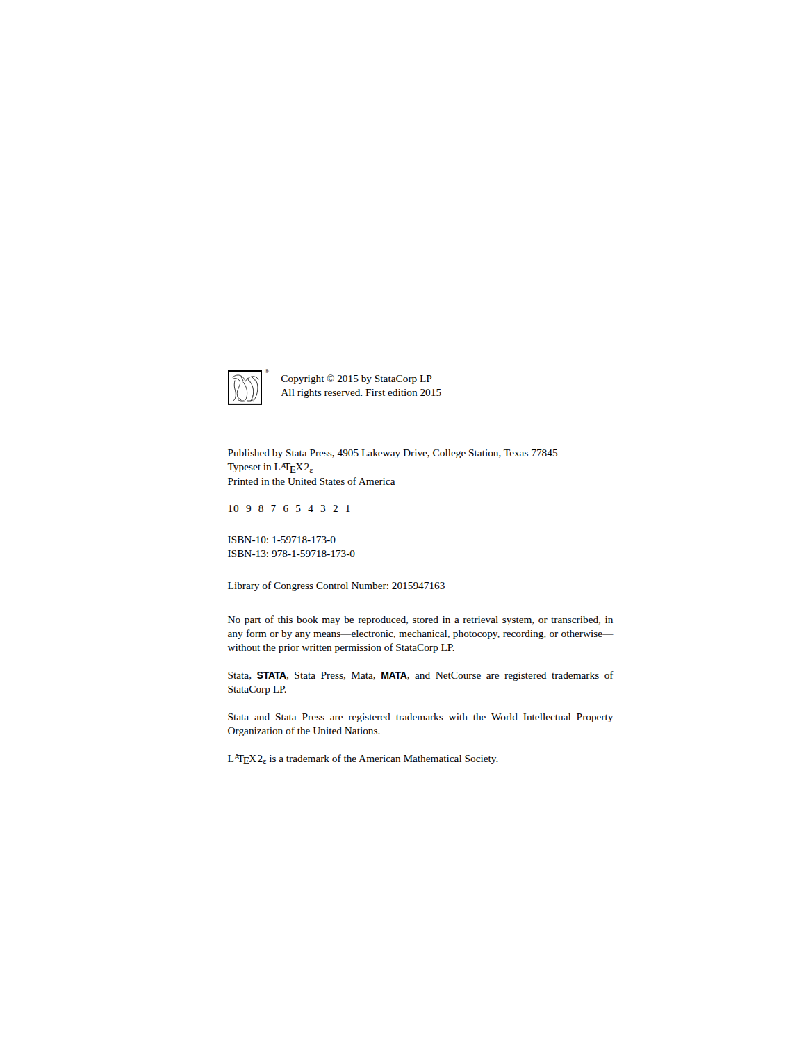®
Copyright © 2015 by StataCorp LP
All rights reserved. First edition 2015
Published by Stata Press, 4905 Lakeway Drive, College Station, Texas 77845
Typeset in LaTEX 2 ε
Printed in the United States of America
10 9 8 7 6 5 4 3 2 1
ISBN-10: 1-59718-173-0
ISBN-13: 978-1-59718-173-0
Library of Congress Control Number: 2015947163
No part of this book may be reproduced, stored in a retrieval system, or transcribed, in any form or by any means—electronic, mechanical, photocopy, recording, or otherwise—without the prior written permission of StataCorp LP.
Stata, STATA, Stata Press, Mata, MATA, and NetCourse are registered trademarks of StataCorp LP.
Stata and Stata Press are registered trademarks with the World Intellectual Property Organization of the United Nations.
LaTEX 2 ε is a trademark of the American Mathematical Society.